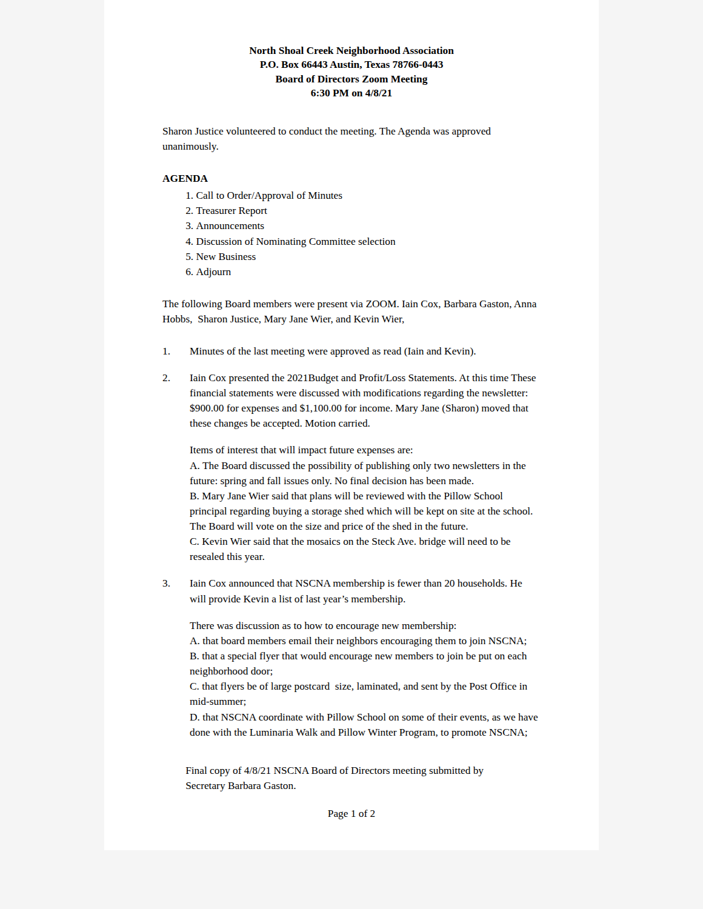North Shoal Creek Neighborhood Association
P.O. Box 66443 Austin, Texas 78766-0443
Board of Directors Zoom Meeting
6:30 PM on 4/8/21
Sharon Justice volunteered to conduct the meeting. The Agenda was approved unanimously.
AGENDA
Call to Order/Approval of Minutes
Treasurer Report
Announcements
Discussion of Nominating Committee selection
New Business
Adjourn
The following Board members were present via ZOOM. Iain Cox, Barbara Gaston, Anna Hobbs, Sharon Justice, Mary Jane Wier, and Kevin Wier,
1. Minutes of the last meeting were approved as read (Iain and Kevin).
2. Iain Cox presented the 2021Budget and Profit/Loss Statements. At this time These financial statements were discussed with modifications regarding the newsletter: $900.00 for expenses and $1,100.00 for income. Mary Jane (Sharon) moved that these changes be accepted. Motion carried.
Items of interest that will impact future expenses are:
A. The Board discussed the possibility of publishing only two newsletters in the future: spring and fall issues only. No final decision has been made.
B. Mary Jane Wier said that plans will be reviewed with the Pillow School principal regarding buying a storage shed which will be kept on site at the school. The Board will vote on the size and price of the shed in the future.
C. Kevin Wier said that the mosaics on the Steck Ave. bridge will need to be resealed this year.
3. Iain Cox announced that NSCNA membership is fewer than 20 households. He will provide Kevin a list of last year’s membership.
There was discussion as to how to encourage new membership:
A. that board members email their neighbors encouraging them to join NSCNA;
B. that a special flyer that would encourage new members to join be put on each neighborhood door;
C. that flyers be of large postcard size, laminated, and sent by the Post Office in mid-summer;
D. that NSCNA coordinate with Pillow School on some of their events, as we have done with the Luminaria Walk and Pillow Winter Program, to promote NSCNA;
Final copy of 4/8/21 NSCNA Board of Directors meeting submitted by
Secretary Barbara Gaston.
Page 1 of 2